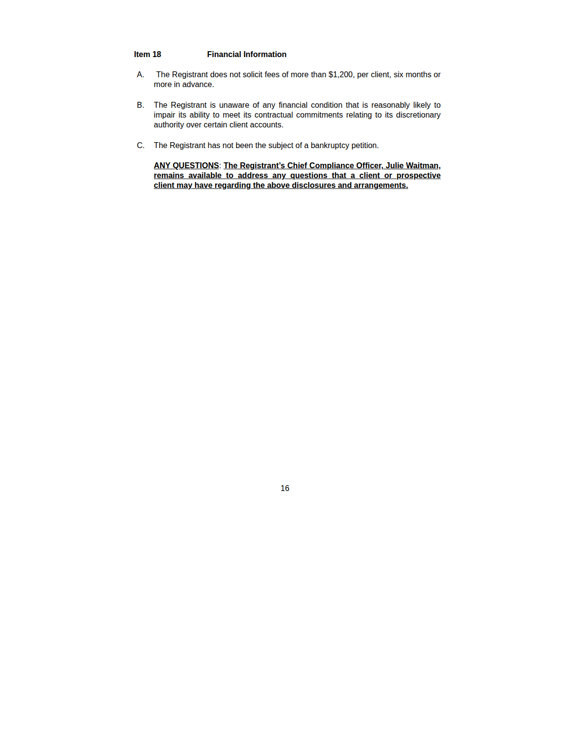Item 18 Financial Information
A. The Registrant does not solicit fees of more than $1,200, per client, six months or more in advance.
B. The Registrant is unaware of any financial condition that is reasonably likely to impair its ability to meet its contractual commitments relating to its discretionary authority over certain client accounts.
C. The Registrant has not been the subject of a bankruptcy petition.
ANY QUESTIONS: The Registrant’s Chief Compliance Officer, Julie Waitman, remains available to address any questions that a client or prospective client may have regarding the above disclosures and arrangements.
16